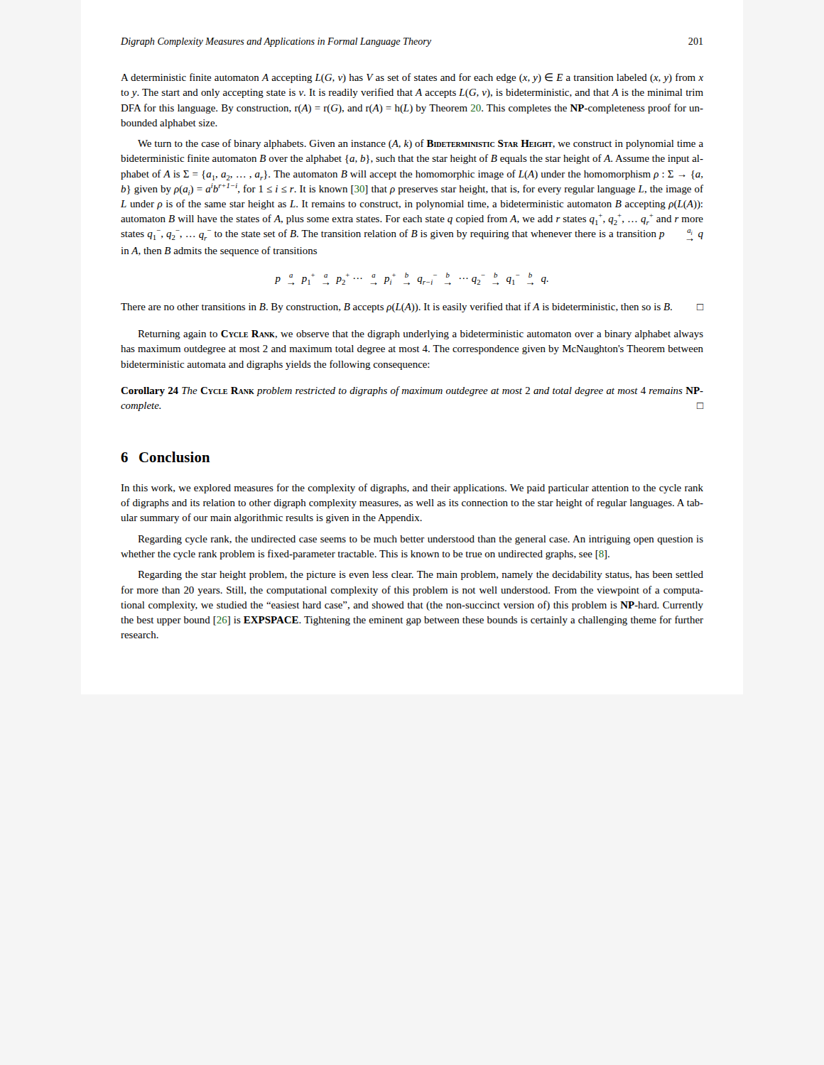Digraph Complexity Measures and Applications in Formal Language Theory 201
A deterministic finite automaton A accepting L(G, v) has V as set of states and for each edge (x, y) ∈ E a transition labeled (x, y) from x to y. The start and only accepting state is v. It is readily verified that A accepts L(G, v), is bideterministic, and that A is the minimal trim DFA for this language. By construction, r(A) = r(G), and r(A) = h(L) by Theorem 20. This completes the NP-completeness proof for unbounded alphabet size.
We turn to the case of binary alphabets. Given an instance (A, k) of Bideterministic Star Height, we construct in polynomial time a bideterministic finite automaton B over the alphabet {a, b}, such that the star height of B equals the star height of A. Assume the input alphabet of A is Σ = {a1, a2, … , ar}. The automaton B will accept the homomorphic image of L(A) under the homomorphism ρ : Σ → {a, b} given by ρ(ai) = aibr+1−i, for 1 ≤ i ≤ r. It is known [30] that ρ preserves star height, that is, for every regular language L, the image of L under ρ is of the same star height as L. It remains to construct, in polynomial time, a bideterministic automaton B accepting ρ(L(A)): automaton B will have the states of A, plus some extra states. For each state q copied from A, we add r states q1+, q2+, … qr+ and r more states q1−, q2−, … qr− to the state set of B. The transition relation of B is given by requiring that whenever there is a transition p ai→ q in A, then B admits the sequence of transitions
p a→ p1+ a→ p2+ ··· a→ pi+ b→ qr−i− b→ ··· q2− b→ q1− b→ q.
There are no other transitions in B. By construction, B accepts ρ(L(A)). It is easily verified that if A is bideterministic, then so is B. □
Returning again to Cycle Rank, we observe that the digraph underlying a bideterministic automaton over a binary alphabet always has maximum outdegree at most 2 and maximum total degree at most 4. The correspondence given by McNaughton's Theorem between bideterministic automata and digraphs yields the following consequence:
Corollary 24 The Cycle Rank problem restricted to digraphs of maximum outdegree at most 2 and total degree at most 4 remains NP-complete. □
6 Conclusion
In this work, we explored measures for the complexity of digraphs, and their applications. We paid particular attention to the cycle rank of digraphs and its relation to other digraph complexity measures, as well as its connection to the star height of regular languages. A tabular summary of our main algorithmic results is given in the Appendix.
Regarding cycle rank, the undirected case seems to be much better understood than the general case. An intriguing open question is whether the cycle rank problem is fixed-parameter tractable. This is known to be true on undirected graphs, see [8].
Regarding the star height problem, the picture is even less clear. The main problem, namely the decidability status, has been settled for more than 20 years. Still, the computational complexity of this problem is not well understood. From the viewpoint of a computational complexity, we studied the “easiest hard case”, and showed that (the non-succinct version of) this problem is NP-hard. Currently the best upper bound [26] is EXPSPACE. Tightening the eminent gap between these bounds is certainly a challenging theme for further research.